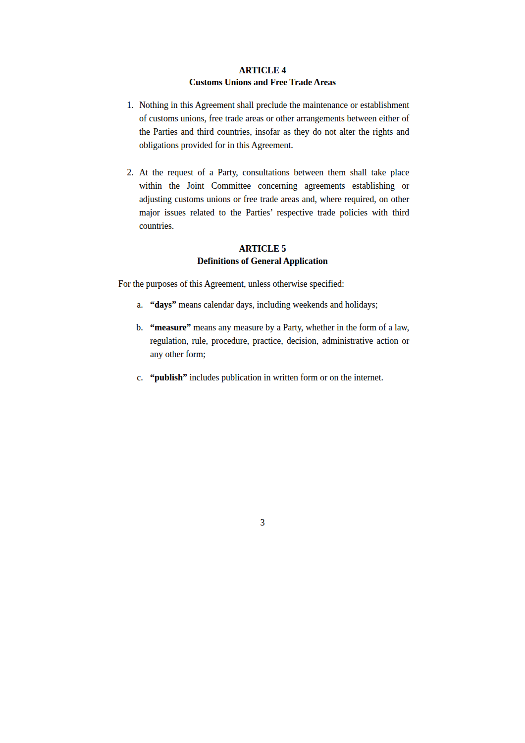ARTICLE 4Customs Unions and Free Trade Areas
Nothing in this Agreement shall preclude the maintenance or establishment of customs unions, free trade areas or other arrangements between either of the Parties and third countries, insofar as they do not alter the rights and obligations provided for in this Agreement.
At the request of a Party, consultations between them shall take place within the Joint Committee concerning agreements establishing or adjusting customs unions or free trade areas and, where required, on other major issues related to the Parties’ respective trade policies with third countries.
ARTICLE 5Definitions of General Application
For the purposes of this Agreement, unless otherwise specified:
“days” means calendar days, including weekends and holidays;
“measure” means any measure by a Party, whether in the form of a law, regulation, rule, procedure, practice, decision, administrative action or any other form;
“publish” includes publication in written form or on the internet.
3